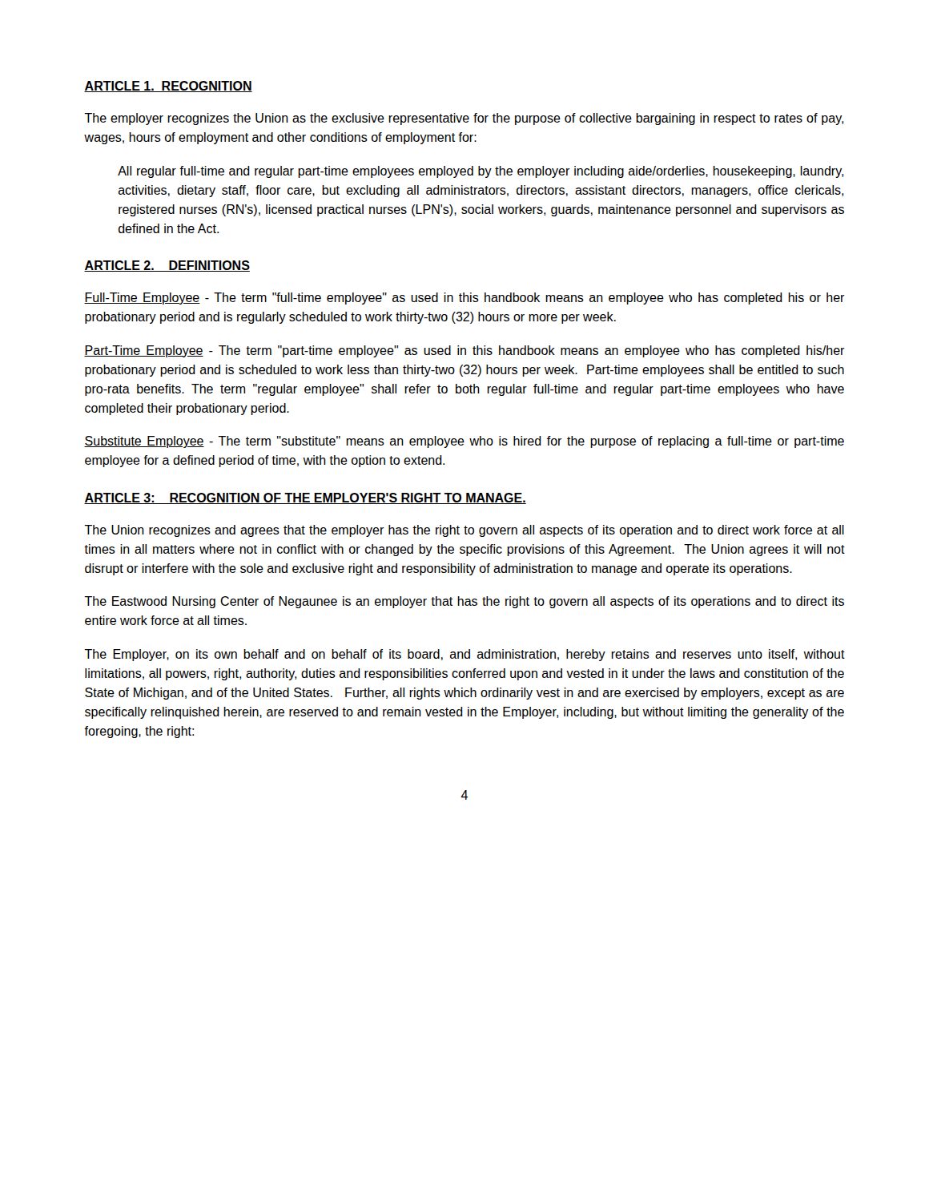ARTICLE 1. RECOGNITION
The employer recognizes the Union as the exclusive representative for the purpose of collective bargaining in respect to rates of pay, wages, hours of employment and other conditions of employment for:
All regular full-time and regular part-time employees employed by the employer including aide/orderlies, housekeeping, laundry, activities, dietary staff, floor care, but excluding all administrators, directors, assistant directors, managers, office clericals, registered nurses (RN's), licensed practical nurses (LPN's), social workers, guards, maintenance personnel and supervisors as defined in the Act.
ARTICLE 2. DEFINITIONS
Full-Time Employee - The term "full-time employee" as used in this handbook means an employee who has completed his or her probationary period and is regularly scheduled to work thirty-two (32) hours or more per week.
Part-Time Employee - The term "part-time employee" as used in this handbook means an employee who has completed his/her probationary period and is scheduled to work less than thirty-two (32) hours per week. Part-time employees shall be entitled to such pro-rata benefits. The term "regular employee" shall refer to both regular full-time and regular part-time employees who have completed their probationary period.
Substitute Employee - The term "substitute" means an employee who is hired for the purpose of replacing a full-time or part-time employee for a defined period of time, with the option to extend.
ARTICLE 3: RECOGNITION OF THE EMPLOYER'S RIGHT TO MANAGE.
The Union recognizes and agrees that the employer has the right to govern all aspects of its operation and to direct work force at all times in all matters where not in conflict with or changed by the specific provisions of this Agreement. The Union agrees it will not disrupt or interfere with the sole and exclusive right and responsibility of administration to manage and operate its operations.
The Eastwood Nursing Center of Negaunee is an employer that has the right to govern all aspects of its operations and to direct its entire work force at all times.
The Employer, on its own behalf and on behalf of its board, and administration, hereby retains and reserves unto itself, without limitations, all powers, right, authority, duties and responsibilities conferred upon and vested in it under the laws and constitution of the State of Michigan, and of the United States. Further, all rights which ordinarily vest in and are exercised by employers, except as are specifically relinquished herein, are reserved to and remain vested in the Employer, including, but without limiting the generality of the foregoing, the right:
4